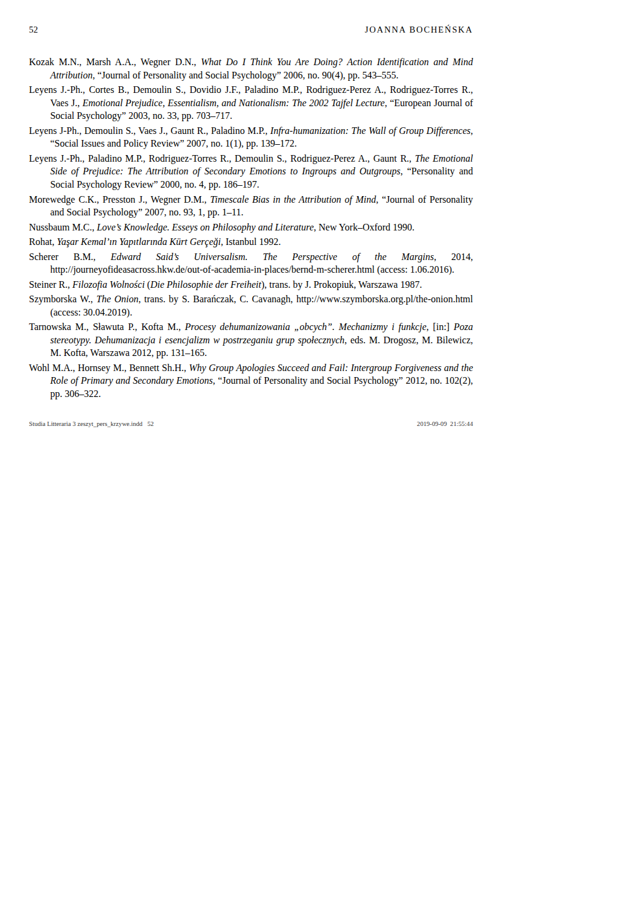52 JOANNA BOCHEŃSKA
Kozak M.N., Marsh A.A., Wegner D.N., What Do I Think You Are Doing? Action Identification and Mind Attribution, “Journal of Personality and Social Psychology” 2006, no. 90(4), pp. 543–555.
Leyens J.-Ph., Cortes B., Demoulin S., Dovidio J.F., Paladino M.P., Rodriguez-Perez A., Rodriguez-Torres R., Vaes J., Emotional Prejudice, Essentialism, and Nationalism: The 2002 Tajfel Lecture, “European Journal of Social Psychology” 2003, no. 33, pp. 703–717.
Leyens J-Ph., Demoulin S., Vaes J., Gaunt R., Paladino M.P., Infra-humanization: The Wall of Group Differences, “Social Issues and Policy Review” 2007, no. 1(1), pp. 139–172.
Leyens J.-Ph., Paladino M.P., Rodriguez-Torres R., Demoulin S., Rodriguez-Perez A., Gaunt R., The Emotional Side of Prejudice: The Attribution of Secondary Emotions to Ingroups and Outgroups, “Personality and Social Psychology Review” 2000, no. 4, pp. 186–197.
Morewedge C.K., Presston J., Wegner D.M., Timescale Bias in the Attribution of Mind, “Journal of Personality and Social Psychology” 2007, no. 93, 1, pp. 1–11.
Nussbaum M.C., Love’s Knowledge. Esseys on Philosophy and Literature, New York–Oxford 1990.
Rohat, Yaşar Kemal’ın Yapıtlarında Kürt Gerçeği, Istanbul 1992.
Scherer B.M., Edward Said’s Universalism. The Perspective of the Margins, 2014, http://journeyofideasacross.hkw.de/out-of-academia-in-places/bernd-m-scherer.html (access: 1.06.2016).
Steiner R., Filozofia Wolności (Die Philosophie der Freiheit), trans. by J. Prokopiuk, Warszawa 1987.
Szymborska W., The Onion, trans. by S. Barańczak, C. Cavanagh, http://www.szymborska.org.pl/the-onion.html (access: 30.04.2019).
Tarnowska M., Sławuta P., Kofta M., Procesy dehumanizowania „obcych”. Mechanizmy i funkcje, [in:] Poza stereotypy. Dehumanizacja i esencjalizm w postrzeganiu grup społecznych, eds. M. Drogosz, M. Bilewicz, M. Kofta, Warszawa 2012, pp. 131–165.
Wohl M.A., Hornsey M., Bennett Sh.H., Why Group Apologies Succeed and Fail: Intergroup Forgiveness and the Role of Primary and Secondary Emotions, “Journal of Personality and Social Psychology” 2012, no. 102(2), pp. 306–322.
Studia Litteraria 3 zeszyt_pers_krzywe.indd 52 2019-09-09 21:55:44